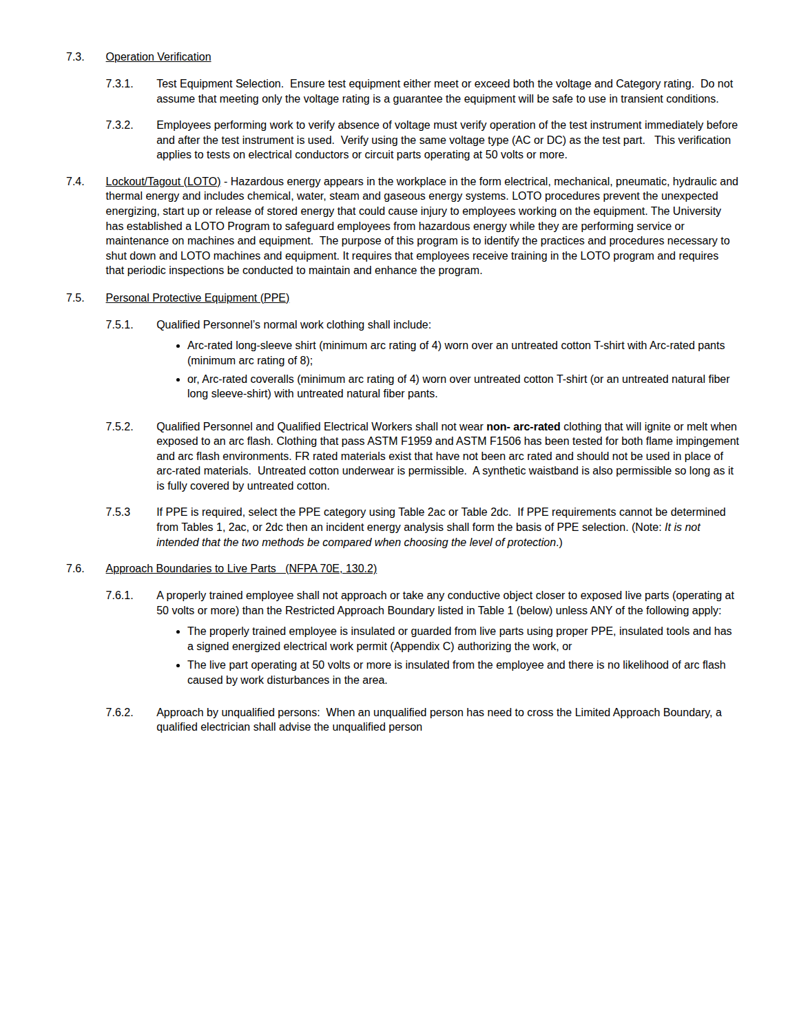7.3.
Operation Verification
7.3.1.
Test Equipment Selection. Ensure test equipment either meet or exceed both the voltage and Category rating. Do not assume that meeting only the voltage rating is a guarantee the equipment will be safe to use in transient conditions.
7.3.2.
Employees performing work to verify absence of voltage must verify operation of the test instrument immediately before and after the test instrument is used. Verify using the same voltage type (AC or DC) as the test part. This verification applies to tests on electrical conductors or circuit parts operating at 50 volts or more.
7.4.
Lockout/Tagout (LOTO) - Hazardous energy appears in the workplace in the form electrical, mechanical, pneumatic, hydraulic and thermal energy and includes chemical, water, steam and gaseous energy systems. LOTO procedures prevent the unexpected energizing, start up or release of stored energy that could cause injury to employees working on the equipment. The University has established a LOTO Program to safeguard employees from hazardous energy while they are performing service or maintenance on machines and equipment. The purpose of this program is to identify the practices and procedures necessary to shut down and LOTO machines and equipment. It requires that employees receive training in the LOTO program and requires that periodic inspections be conducted to maintain and enhance the program.
7.5.
Personal Protective Equipment (PPE)
7.5.1.
Qualified Personnel’s normal work clothing shall include:
Arc-rated long-sleeve shirt (minimum arc rating of 4) worn over an untreated cotton T-shirt with Arc-rated pants (minimum arc rating of 8);
or, Arc-rated coveralls (minimum arc rating of 4) worn over untreated cotton T-shirt (or an untreated natural fiber long sleeve-shirt) with untreated natural fiber pants.
7.5.2.
Qualified Personnel and Qualified Electrical Workers shall not wear non- arc-rated clothing that will ignite or melt when exposed to an arc flash. Clothing that pass ASTM F1959 and ASTM F1506 has been tested for both flame impingement and arc flash environments. FR rated materials exist that have not been arc rated and should not be used in place of arc-rated materials. Untreated cotton underwear is permissible. A synthetic waistband is also permissible so long as it is fully covered by untreated cotton.
7.5.3
If PPE is required, select the PPE category using Table 2ac or Table 2dc. If PPE requirements cannot be determined from Tables 1, 2ac, or 2dc then an incident energy analysis shall form the basis of PPE selection. (Note: It is not intended that the two methods be compared when choosing the level of protection.)
7.6.
Approach Boundaries to Live Parts (NFPA 70E, 130.2)
7.6.1.
A properly trained employee shall not approach or take any conductive object closer to exposed live parts (operating at 50 volts or more) than the Restricted Approach Boundary listed in Table 1 (below) unless ANY of the following apply:
The properly trained employee is insulated or guarded from live parts using proper PPE, insulated tools and has a signed energized electrical work permit (Appendix C) authorizing the work, or
The live part operating at 50 volts or more is insulated from the employee and there is no likelihood of arc flash caused by work disturbances in the area.
7.6.2.
Approach by unqualified persons: When an unqualified person has need to cross the Limited Approach Boundary, a qualified electrician shall advise the unqualified person